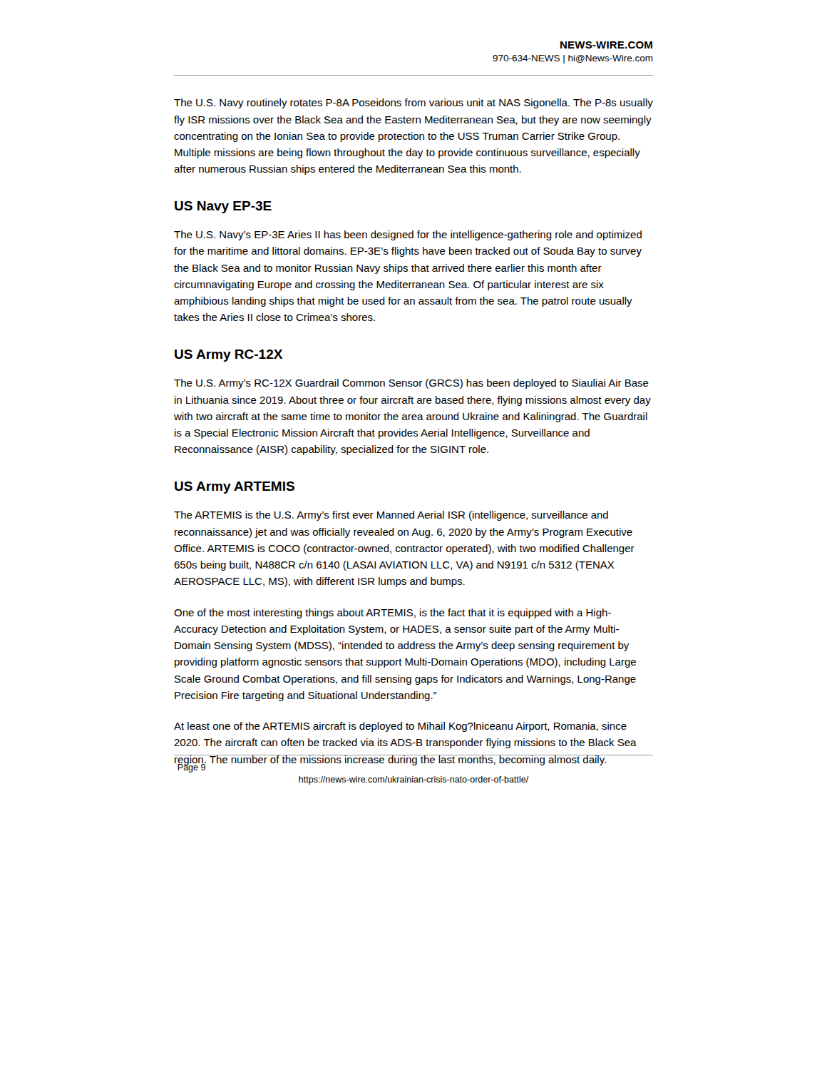NEWS-WIRE.COM
970-634-NEWS | hi@News-Wire.com
The U.S. Navy routinely rotates P-8A Poseidons from various unit at NAS Sigonella. The P-8s usually fly ISR missions over the Black Sea and the Eastern Mediterranean Sea, but they are now seemingly concentrating on the Ionian Sea to provide protection to the USS Truman Carrier Strike Group. Multiple missions are being flown throughout the day to provide continuous surveillance, especially after numerous Russian ships entered the Mediterranean Sea this month.
US Navy EP-3E
The U.S. Navy’s EP-3E Aries II has been designed for the intelligence-gathering role and optimized for the maritime and littoral domains. EP-3E’s flights have been tracked out of Souda Bay to survey the Black Sea and to monitor Russian Navy ships that arrived there earlier this month after circumnavigating Europe and crossing the Mediterranean Sea. Of particular interest are six amphibious landing ships that might be used for an assault from the sea. The patrol route usually takes the Aries II close to Crimea’s shores.
US Army RC-12X
The U.S. Army’s RC-12X Guardrail Common Sensor (GRCS) has been deployed to Siauliai Air Base in Lithuania since 2019. About three or four aircraft are based there, flying missions almost every day with two aircraft at the same time to monitor the area around Ukraine and Kaliningrad. The Guardrail is a Special Electronic Mission Aircraft that provides Aerial Intelligence, Surveillance and Reconnaissance (AISR) capability, specialized for the SIGINT role.
US Army ARTEMIS
The ARTEMIS is the U.S. Army’s first ever Manned Aerial ISR (intelligence, surveillance and reconnaissance) jet and was officially revealed on Aug. 6, 2020 by the Army’s Program Executive Office. ARTEMIS is COCO (contractor-owned, contractor operated), with two modified Challenger 650s being built, N488CR c/n 6140 (LASAI AVIATION LLC, VA) and N9191 c/n 5312 (TENAX AEROSPACE LLC, MS), with different ISR lumps and bumps.
One of the most interesting things about ARTEMIS, is the fact that it is equipped with a High-Accuracy Detection and Exploitation System, or HADES, a sensor suite part of the Army Multi-Domain Sensing System (MDSS), “intended to address the Army’s deep sensing requirement by providing platform agnostic sensors that support Multi-Domain Operations (MDO), including Large Scale Ground Combat Operations, and fill sensing gaps for Indicators and Warnings, Long-Range Precision Fire targeting and Situational Understanding.”
At least one of the ARTEMIS aircraft is deployed to Mihail Kog?lniceanu Airport, Romania, since 2020. The aircraft can often be tracked via its ADS-B transponder flying missions to the Black Sea region. The number of the missions increase during the last months, becoming almost daily.
Page 9
https://news-wire.com/ukrainian-crisis-nato-order-of-battle/